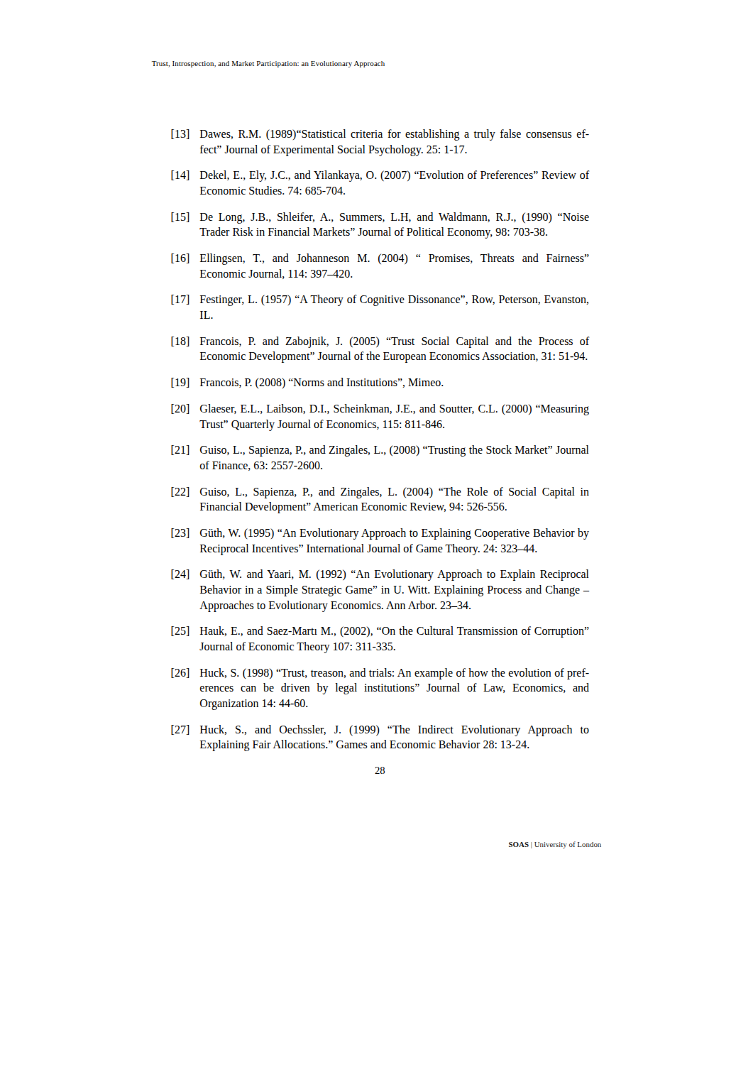Trust, Introspection, and Market Participation: an Evolutionary Approach
[13] Dawes, R.M. (1989)“Statistical criteria for establishing a truly false consensus effect” Journal of Experimental Social Psychology. 25: 1-17.
[14] Dekel, E., Ely, J.C., and Yilankaya, O. (2007) “Evolution of Preferences” Review of Economic Studies. 74: 685-704.
[15] De Long, J.B., Shleifer, A., Summers, L.H, and Waldmann, R.J., (1990) “Noise Trader Risk in Financial Markets” Journal of Political Economy, 98: 703-38.
[16] Ellingsen, T., and Johanneson M. (2004) “ Promises, Threats and Fairness” Economic Journal, 114: 397–420.
[17] Festinger, L. (1957) “A Theory of Cognitive Dissonance”, Row, Peterson, Evanston, IL.
[18] Francois, P. and Zabojnik, J. (2005) “Trust Social Capital and the Process of Economic Development” Journal of the European Economics Association, 31: 51-94.
[19] Francois, P. (2008) “Norms and Institutions”, Mimeo.
[20] Glaeser, E.L., Laibson, D.I., Scheinkman, J.E., and Soutter, C.L. (2000) “Measuring Trust” Quarterly Journal of Economics, 115: 811-846.
[21] Guiso, L., Sapienza, P., and Zingales, L., (2008) “Trusting the Stock Market” Journal of Finance, 63: 2557-2600.
[22] Guiso, L., Sapienza, P., and Zingales, L. (2004) “The Role of Social Capital in Financial Development” American Economic Review, 94: 526-556.
[23] Güth, W. (1995) “An Evolutionary Approach to Explaining Cooperative Behavior by Reciprocal Incentives” International Journal of Game Theory. 24: 323–44.
[24] Güth, W. and Yaari, M. (1992) “An Evolutionary Approach to Explain Reciprocal Behavior in a Simple Strategic Game” in U. Witt. Explaining Process and Change – Approaches to Evolutionary Economics. Ann Arbor. 23–34.
[25] Hauk, E., and Saez-Martı M., (2002), “On the Cultural Transmission of Corruption” Journal of Economic Theory 107: 311-335.
[26] Huck, S. (1998) “Trust, treason, and trials: An example of how the evolution of preferences can be driven by legal institutions” Journal of Law, Economics, and Organization 14: 44-60.
[27] Huck, S., and Oechssler, J. (1999) “The Indirect Evolutionary Approach to Explaining Fair Allocations.” Games and Economic Behavior 28: 13-24.
28
SOAS | University of London